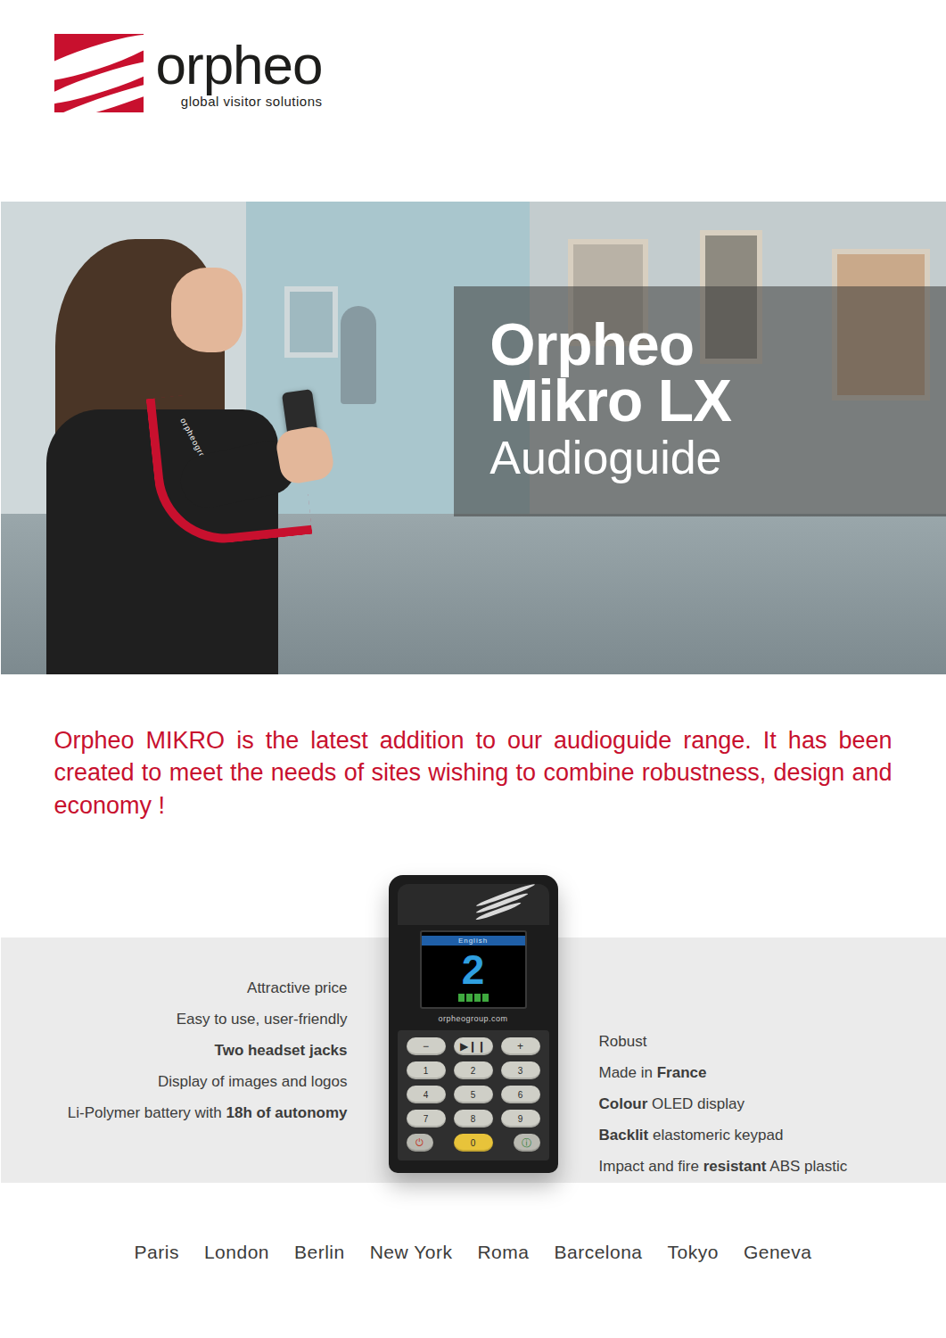orpheo
global visitor solutions
orpheogroup.com
Orpheo
Mikro LX
Audioguide
Orpheo MIKRO is the latest addition to our audioguide range. It has been created to meet the needs of sites wishing to combine robustness, design and economy !
Attractive price
Easy to use, user-friendly
Two headset jacks
Display of images and logos
Li-Polymer battery with 18h of autonomy
English
2
orpheogroup.com
−
▶❙❙
+
1
2
3
4
5
6
7
8
9
⏻
0
ⓘ
Robust
Made in France
Colour OLED display
Backlit elastomeric keypad
Impact and fire resistant ABS plastic
Paris London Berlin New York Roma Barcelona Tokyo Geneva